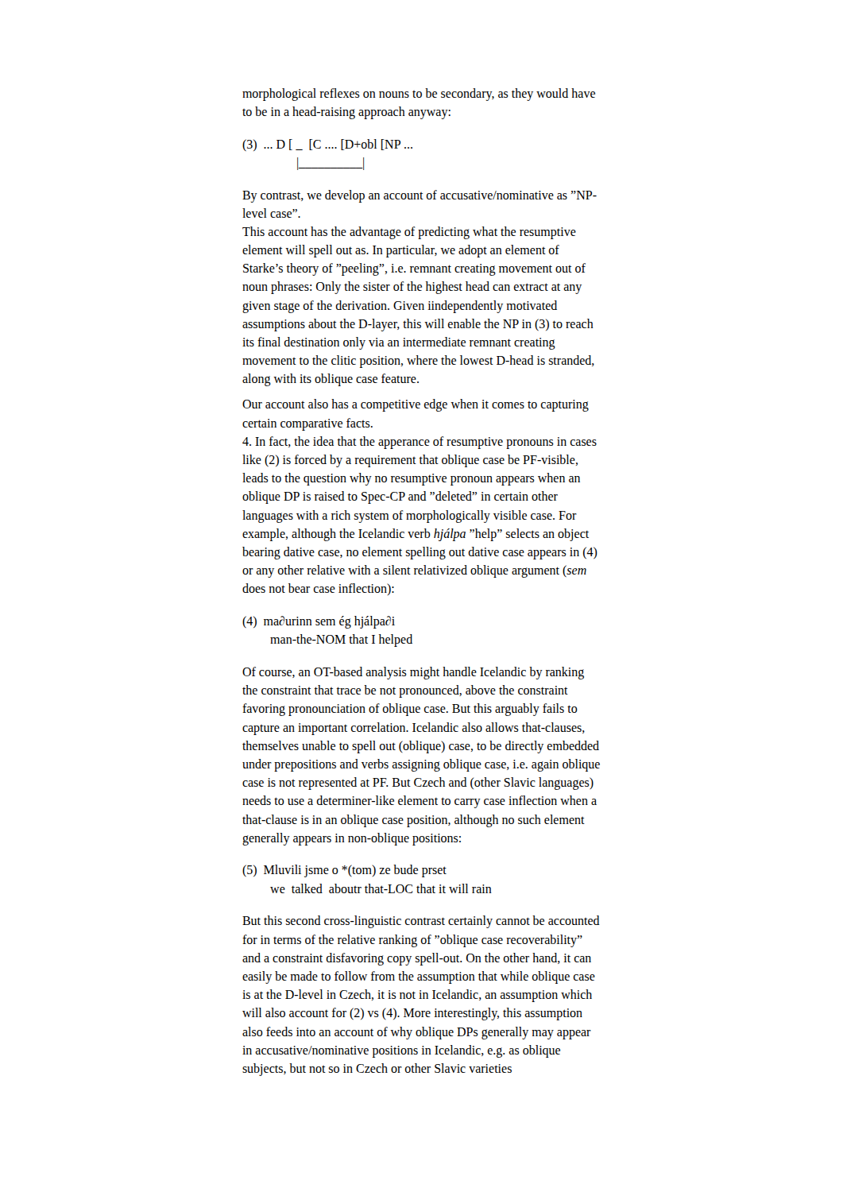morphological reflexes on nouns to be secondary, as they would have to be in a head-raising approach anyway:
(3) ... D [ _ [C .... [D+obl [NP ...
|__________|
By contrast, we develop an account of accusative/nominative as ”NP-level case”.
This account has the advantage of predicting what the resumptive element will spell out as. In particular, we adopt an element of Starke’s theory of ”peeling”, i.e. remnant creating movement out of noun phrases: Only the sister of the highest head can extract at any given stage of the derivation. Given iindependently motivated assumptions about the D-layer, this will enable the NP in (3) to reach its final destination only via an intermediate remnant creating movement to the clitic position, where the lowest D-head is stranded, along with its oblique case feature.
Our account also has a competitive edge when it comes to capturing certain comparative facts.
4. In fact, the idea that the apperance of resumptive pronouns in cases like (2) is forced by a requirement that oblique case be PF-visible, leads to the question why no resumptive pronoun appears when an oblique DP is raised to Spec-CP and ”deleted” in certain other languages with a rich system of morphologically visible case. For example, although the Icelandic verb hjálpa ”help” selects an object bearing dative case, no element spelling out dative case appears in (4) or any other relative with a silent relativized oblique argument (sem does not bear case inflection):
(4) ma∂urinn sem ég hjálpa∂i
man-the-NOM that I helped
Of course, an OT-based analysis might handle Icelandic by ranking the constraint that trace be not pronounced, above the constraint favoring pronounciation of oblique case. But this arguably fails to capture an important correlation. Icelandic also allows that-clauses, themselves unable to spell out (oblique) case, to be directly embedded under prepositions and verbs assigning oblique case, i.e. again oblique case is not represented at PF. But Czech and (other Slavic languages) needs to use a determiner-like element to carry case inflection when a that-clause is in an oblique case position, although no such element generally appears in non-oblique positions:
(5) Mluvili jsme o *(tom) ze bude prset
we talked aboutr that-LOC that it will rain
But this second cross-linguistic contrast certainly cannot be accounted for in terms of the relative ranking of ”oblique case recoverability” and a constraint disfavoring copy spell-out. On the other hand, it can easily be made to follow from the assumption that while oblique case is at the D-level in Czech, it is not in Icelandic, an assumption which will also account for (2) vs (4). More interestingly, this assumption also feeds into an account of why oblique DPs generally may appear in accusative/nominative positions in Icelandic, e.g. as oblique subjects, but not so in Czech or other Slavic varieties